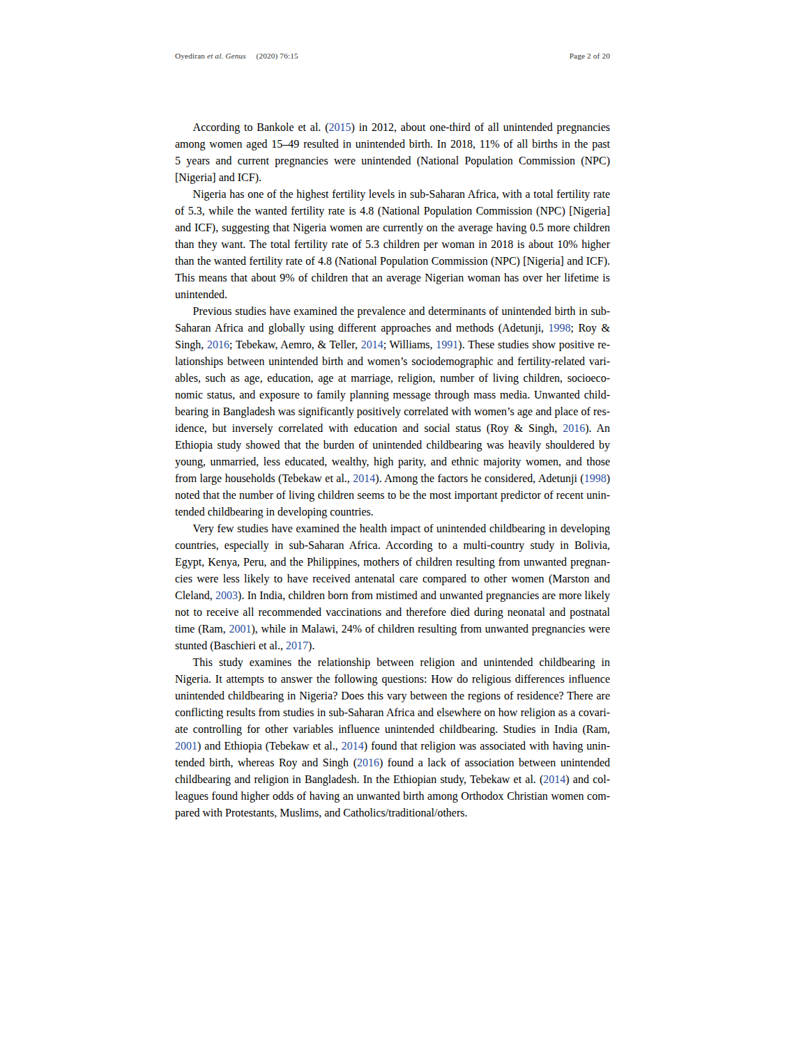Oyediran et al. Genus (2020) 76:15
Page 2 of 20
According to Bankole et al. (2015) in 2012, about one-third of all unintended pregnancies among women aged 15–49 resulted in unintended birth. In 2018, 11% of all births in the past 5 years and current pregnancies were unintended (National Population Commission (NPC) [Nigeria] and ICF).
Nigeria has one of the highest fertility levels in sub-Saharan Africa, with a total fertility rate of 5.3, while the wanted fertility rate is 4.8 (National Population Commission (NPC) [Nigeria] and ICF), suggesting that Nigeria women are currently on the average having 0.5 more children than they want. The total fertility rate of 5.3 children per woman in 2018 is about 10% higher than the wanted fertility rate of 4.8 (National Population Commission (NPC) [Nigeria] and ICF). This means that about 9% of children that an average Nigerian woman has over her lifetime is unintended.
Previous studies have examined the prevalence and determinants of unintended birth in sub-Saharan Africa and globally using different approaches and methods (Adetunji, 1998; Roy & Singh, 2016; Tebekaw, Aemro, & Teller, 2014; Williams, 1991). These studies show positive relationships between unintended birth and women’s sociodemographic and fertility-related variables, such as age, education, age at marriage, religion, number of living children, socioeconomic status, and exposure to family planning message through mass media. Unwanted childbearing in Bangladesh was significantly positively correlated with women’s age and place of residence, but inversely correlated with education and social status (Roy & Singh, 2016). An Ethiopia study showed that the burden of unintended childbearing was heavily shouldered by young, unmarried, less educated, wealthy, high parity, and ethnic majority women, and those from large households (Tebekaw et al., 2014). Among the factors he considered, Adetunji (1998) noted that the number of living children seems to be the most important predictor of recent unintended childbearing in developing countries.
Very few studies have examined the health impact of unintended childbearing in developing countries, especially in sub-Saharan Africa. According to a multi-country study in Bolivia, Egypt, Kenya, Peru, and the Philippines, mothers of children resulting from unwanted pregnancies were less likely to have received antenatal care compared to other women (Marston and Cleland, 2003). In India, children born from mistimed and unwanted pregnancies are more likely not to receive all recommended vaccinations and therefore died during neonatal and postnatal time (Ram, 2001), while in Malawi, 24% of children resulting from unwanted pregnancies were stunted (Baschieri et al., 2017).
This study examines the relationship between religion and unintended childbearing in Nigeria. It attempts to answer the following questions: How do religious differences influence unintended childbearing in Nigeria? Does this vary between the regions of residence? There are conflicting results from studies in sub-Saharan Africa and elsewhere on how religion as a covariate controlling for other variables influence unintended childbearing. Studies in India (Ram, 2001) and Ethiopia (Tebekaw et al., 2014) found that religion was associated with having unintended birth, whereas Roy and Singh (2016) found a lack of association between unintended childbearing and religion in Bangladesh. In the Ethiopian study, Tebekaw et al. (2014) and colleagues found higher odds of having an unwanted birth among Orthodox Christian women compared with Protestants, Muslims, and Catholics/traditional/others.